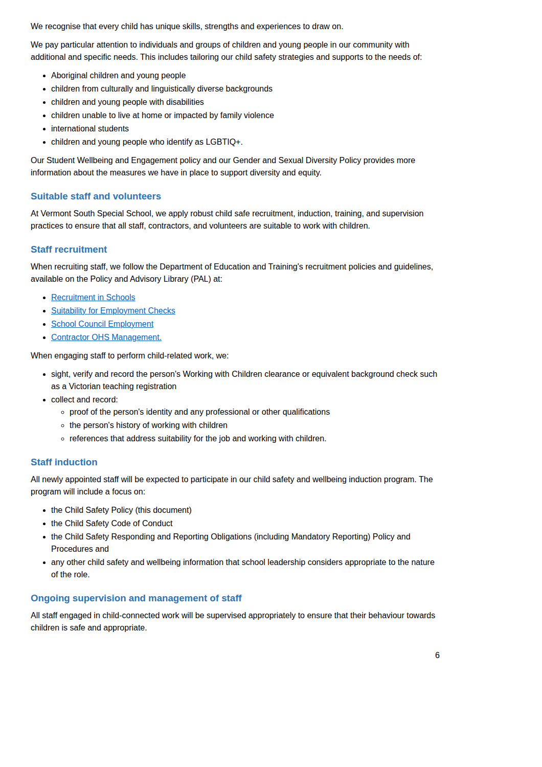We recognise that every child has unique skills, strengths and experiences to draw on.
We pay particular attention to individuals and groups of children and young people in our community with additional and specific needs. This includes tailoring our child safety strategies and supports to the needs of:
Aboriginal children and young people
children from culturally and linguistically diverse backgrounds
children and young people with disabilities
children unable to live at home or impacted by family violence
international students
children and young people who identify as LGBTIQ+.
Our Student Wellbeing and Engagement policy and our Gender and Sexual Diversity Policy provides more information about the measures we have in place to support diversity and equity.
Suitable staff and volunteers
At Vermont South Special School, we apply robust child safe recruitment, induction, training, and supervision practices to ensure that all staff, contractors, and volunteers are suitable to work with children.
Staff recruitment
When recruiting staff, we follow the Department of Education and Training's recruitment policies and guidelines, available on the Policy and Advisory Library (PAL) at:
Recruitment in Schools
Suitability for Employment Checks
School Council Employment
Contractor OHS Management.
When engaging staff to perform child-related work, we:
sight, verify and record the person's Working with Children clearance or equivalent background check such as a Victorian teaching registration
collect and record:
proof of the person's identity and any professional or other qualifications
the person's history of working with children
references that address suitability for the job and working with children.
Staff induction
All newly appointed staff will be expected to participate in our child safety and wellbeing induction program. The program will include a focus on:
the Child Safety Policy (this document)
the Child Safety Code of Conduct
the Child Safety Responding and Reporting Obligations (including Mandatory Reporting) Policy and Procedures and
any other child safety and wellbeing information that school leadership considers appropriate to the nature of the role.
Ongoing supervision and management of staff
All staff engaged in child-connected work will be supervised appropriately to ensure that their behaviour towards children is safe and appropriate.
6